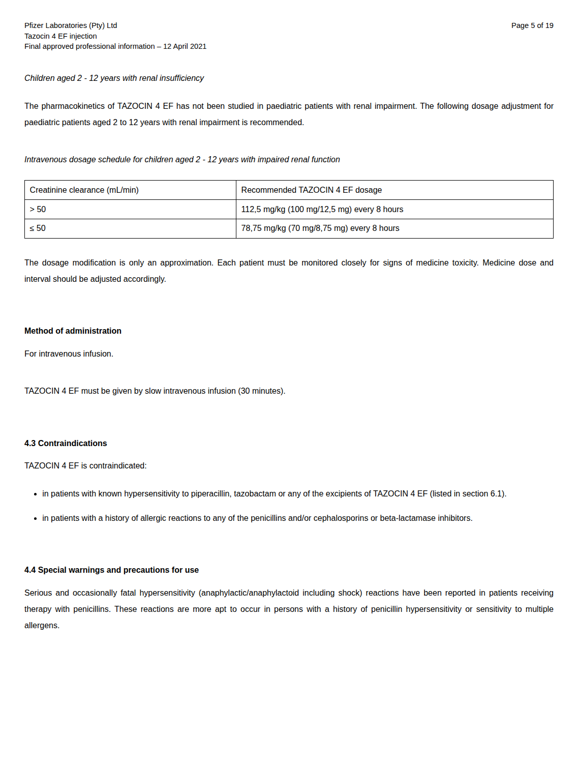Pfizer Laboratories (Pty) Ltd
Tazocin 4 EF injection
Final approved professional information – 12 April 2021
Page 5 of 19
Children aged 2 - 12 years with renal insufficiency
The pharmacokinetics of TAZOCIN 4 EF has not been studied in paediatric patients with renal impairment. The following dosage adjustment for paediatric patients aged 2 to 12 years with renal impairment is recommended.
Intravenous dosage schedule for children aged 2 - 12 years with impaired renal function
| Creatinine clearance (mL/min) | Recommended TAZOCIN 4 EF dosage |
| > 50 | 112,5 mg/kg (100 mg/12,5 mg) every 8 hours |
| ≤ 50 | 78,75 mg/kg (70 mg/8,75 mg) every 8 hours |
The dosage modification is only an approximation. Each patient must be monitored closely for signs of medicine toxicity. Medicine dose and interval should be adjusted accordingly.
Method of administration
For intravenous infusion.
TAZOCIN 4 EF must be given by slow intravenous infusion (30 minutes).
4.3 Contraindications
TAZOCIN 4 EF is contraindicated:
in patients with known hypersensitivity to piperacillin, tazobactam or any of the excipients of TAZOCIN 4 EF (listed in section 6.1).
in patients with a history of allergic reactions to any of the penicillins and/or cephalosporins or beta-lactamase inhibitors.
4.4 Special warnings and precautions for use
Serious and occasionally fatal hypersensitivity (anaphylactic/anaphylactoid including shock) reactions have been reported in patients receiving therapy with penicillins. These reactions are more apt to occur in persons with a history of penicillin hypersensitivity or sensitivity to multiple allergens.